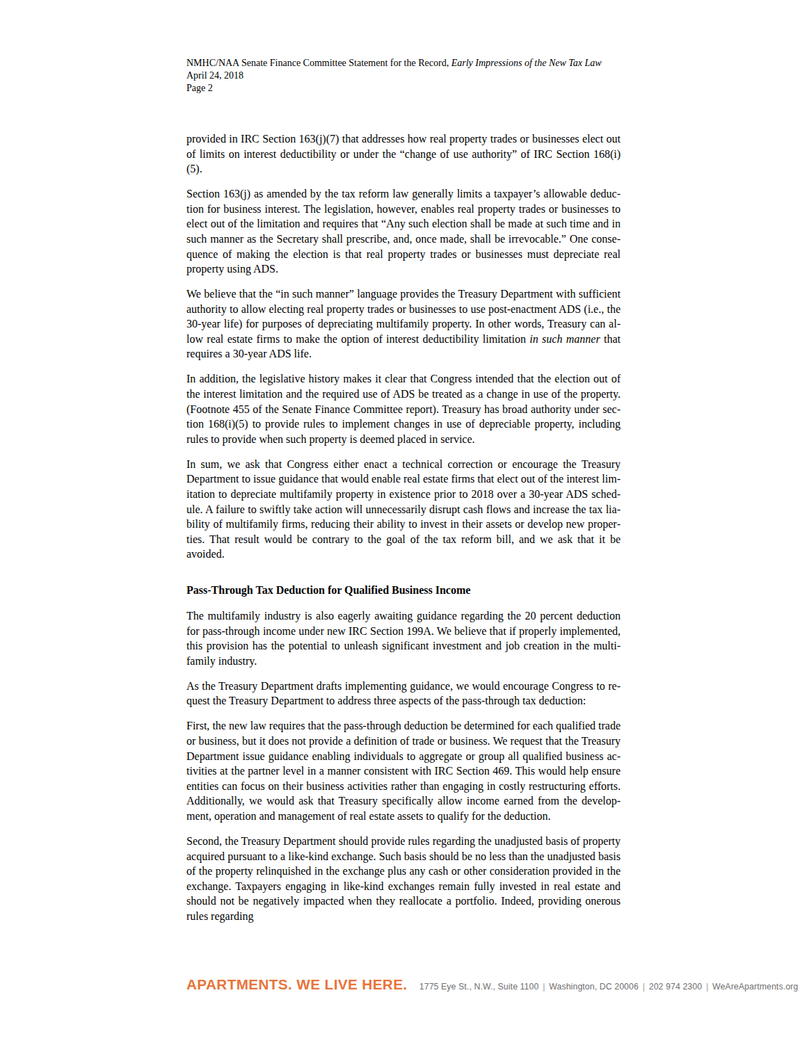NMHC/NAA Senate Finance Committee Statement for the Record, Early Impressions of the New Tax Law
April 24, 2018
Page 2
provided in IRC Section 163(j)(7) that addresses how real property trades or businesses elect out of limits on interest deductibility or under the “change of use authority” of IRC Section 168(i)(5).
Section 163(j) as amended by the tax reform law generally limits a taxpayer’s allowable deduction for business interest. The legislation, however, enables real property trades or businesses to elect out of the limitation and requires that “Any such election shall be made at such time and in such manner as the Secretary shall prescribe, and, once made, shall be irrevocable.” One consequence of making the election is that real property trades or businesses must depreciate real property using ADS.
We believe that the “in such manner” language provides the Treasury Department with sufficient authority to allow electing real property trades or businesses to use post-enactment ADS (i.e., the 30-year life) for purposes of depreciating multifamily property. In other words, Treasury can allow real estate firms to make the option of interest deductibility limitation in such manner that requires a 30-year ADS life.
In addition, the legislative history makes it clear that Congress intended that the election out of the interest limitation and the required use of ADS be treated as a change in use of the property. (Footnote 455 of the Senate Finance Committee report). Treasury has broad authority under section 168(i)(5) to provide rules to implement changes in use of depreciable property, including rules to provide when such property is deemed placed in service.
In sum, we ask that Congress either enact a technical correction or encourage the Treasury Department to issue guidance that would enable real estate firms that elect out of the interest limitation to depreciate multifamily property in existence prior to 2018 over a 30-year ADS schedule. A failure to swiftly take action will unnecessarily disrupt cash flows and increase the tax liability of multifamily firms, reducing their ability to invest in their assets or develop new properties. That result would be contrary to the goal of the tax reform bill, and we ask that it be avoided.
Pass-Through Tax Deduction for Qualified Business Income
The multifamily industry is also eagerly awaiting guidance regarding the 20 percent deduction for pass-through income under new IRC Section 199A. We believe that if properly implemented, this provision has the potential to unleash significant investment and job creation in the multifamily industry.
As the Treasury Department drafts implementing guidance, we would encourage Congress to request the Treasury Department to address three aspects of the pass-through tax deduction:
First, the new law requires that the pass-through deduction be determined for each qualified trade or business, but it does not provide a definition of trade or business. We request that the Treasury Department issue guidance enabling individuals to aggregate or group all qualified business activities at the partner level in a manner consistent with IRC Section 469. This would help ensure entities can focus on their business activities rather than engaging in costly restructuring efforts. Additionally, we would ask that Treasury specifically allow income earned from the development, operation and management of real estate assets to qualify for the deduction.
Second, the Treasury Department should provide rules regarding the unadjusted basis of property acquired pursuant to a like-kind exchange. Such basis should be no less than the unadjusted basis of the property relinquished in the exchange plus any cash or other consideration provided in the exchange. Taxpayers engaging in like-kind exchanges remain fully invested in real estate and should not be negatively impacted when they reallocate a portfolio. Indeed, providing onerous rules regarding
Apartments. We Live Here.
1775 Eye St., N.W., Suite 1100|Washington, DC 20006|202 974 2300|WeAreApartments.org